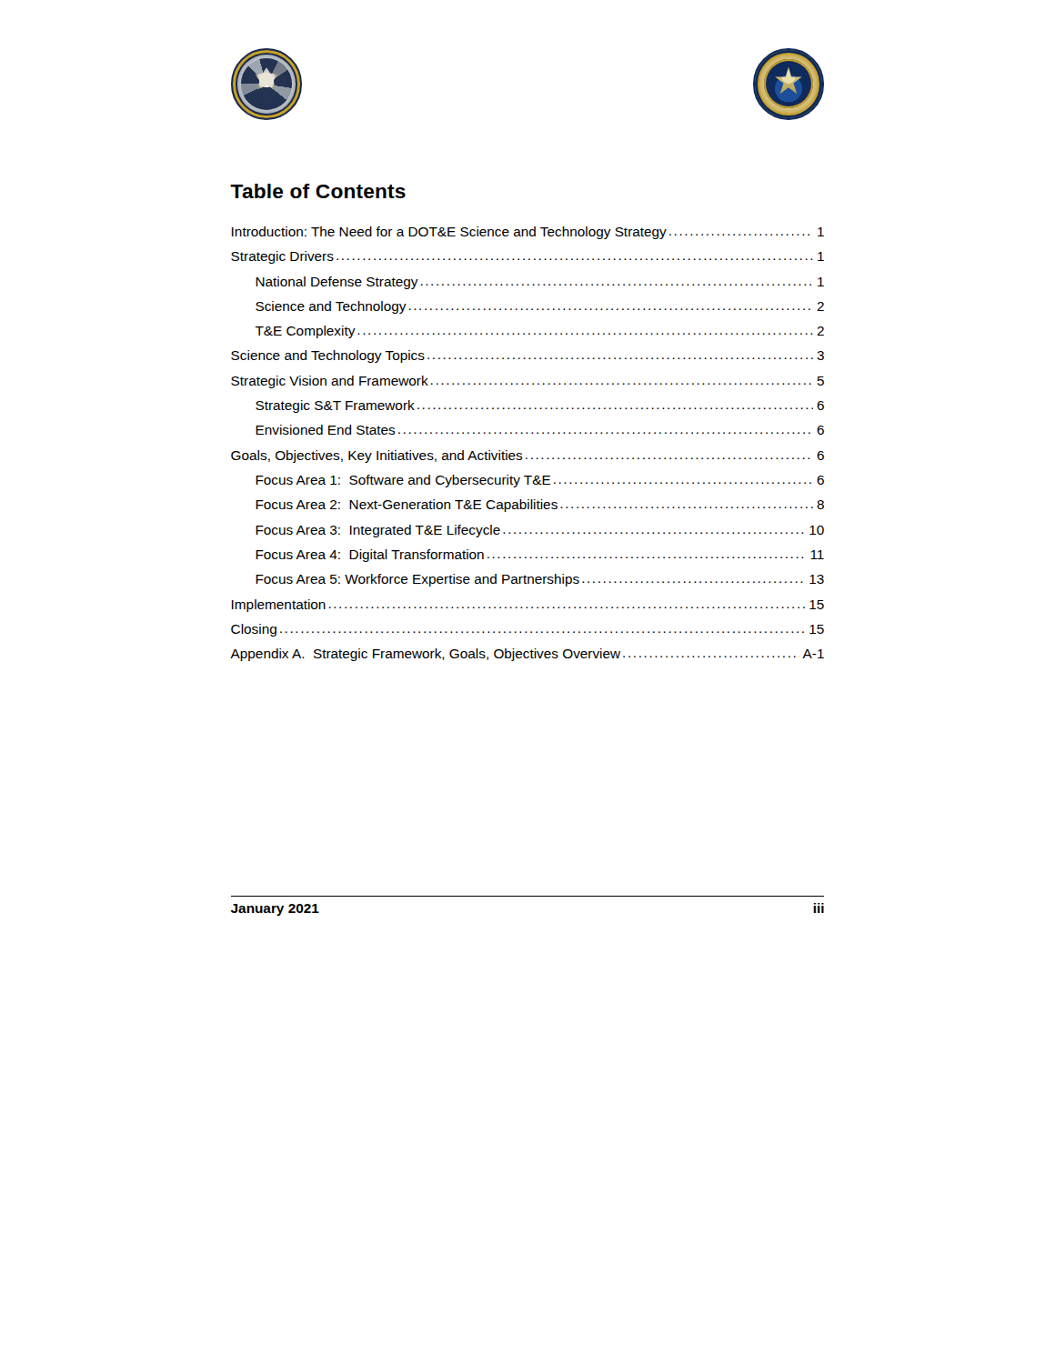Table of Contents
Introduction: The Need for a DOT&E Science and Technology Strategy ..................................................... 1
Strategic Drivers .................................................................................................................................. 1
National Defense Strategy ................................................................................................................. 1
Science and Technology .................................................................................................................... 2
T&E Complexity .............................................................................................................................. 2
Science and Technology Topics ..................................................................................................... 3
Strategic Vision and Framework ................................................................................................... 5
Strategic S&T Framework ................................................................................................................. 6
Envisioned End States ..................................................................................................................... 6
Goals, Objectives, Key Initiatives, and Activities ......................................................................... 6
Focus Area 1: Software and Cybersecurity T&E ..................................................................... 6
Focus Area 2: Next-Generation T&E Capabilities .................................................................... 8
Focus Area 3: Integrated T&E Lifecycle .............................................................................. 10
Focus Area 4: Digital Transformation .................................................................................. 11
Focus Area 5: Workforce Expertise and Partnerships ........................................................... 13
Implementation ................................................................................................................................... 15
Closing .............................................................................................................................................. 15
Appendix A. Strategic Framework, Goals, Objectives Overview ............................................................ A-1
January 2021 iii